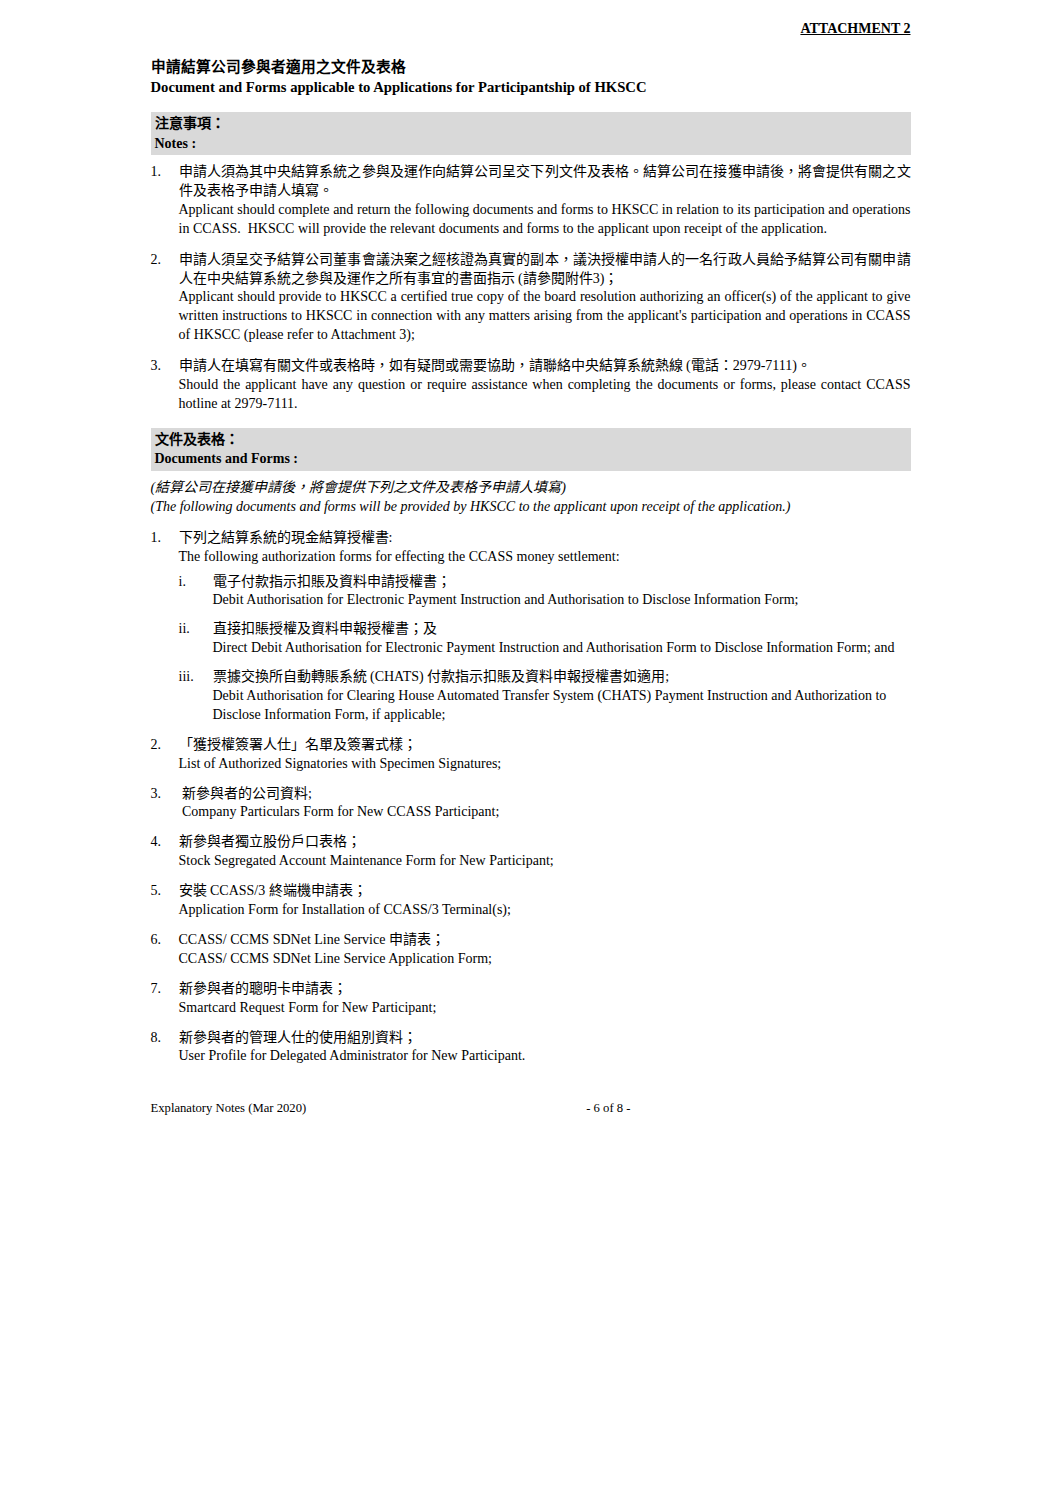ATTACHMENT 2
申請結算公司參與者適用之文件及表格 Document and Forms applicable to Applications for Participantship of HKSCC
注意事項： Notes :
申請人須為其中央結算系統之參與及運作向結算公司呈交下列文件及表格。結算公司在接獲申請後，將會提供有關之文件及表格予申請人填寫。 Applicant should complete and return the following documents and forms to HKSCC in relation to its participation and operations in CCASS. HKSCC will provide the relevant documents and forms to the applicant upon receipt of the application.
申請人須呈交予結算公司董事會議決案之經核證為真實的副本，議決授權申請人的一名行政人員給予結算公司有關申請人在中央結算系統之參與及運作之所有事宜的書面指示 (請參閱附件3)； Applicant should provide to HKSCC a certified true copy of the board resolution authorizing an officer(s) of the applicant to give written instructions to HKSCC in connection with any matters arising from the applicant's participation and operations in CCASS of HKSCC (please refer to Attachment 3);
申請人在填寫有關文件或表格時，如有疑問或需要協助，請聯絡中央結算系統熱線 (電話：2979-7111)。 Should the applicant have any question or require assistance when completing the documents or forms, please contact CCASS hotline at 2979-7111.
文件及表格： Documents and Forms :
(結算公司在接獲申請後，將會提供下列之文件及表格予申請人填寫) (The following documents and forms will be provided by HKSCC to the applicant upon receipt of the application.)
下列之結算系統的現金結算授權書: The following authorization forms for effecting the CCASS money settlement:
i. 電子付款指示扣賬及資料申請授權書； Debit Authorisation for Electronic Payment Instruction and Authorisation to Disclose Information Form;
ii. 直接扣賬授權及資料申報授權書；及 Direct Debit Authorisation for Electronic Payment Instruction and Authorisation Form to Disclose Information Form; and
iii. 票據交換所自動轉賬系統 (CHATS) 付款指示扣賬及資料申報授權書如適用; Debit Authorisation for Clearing House Automated Transfer System (CHATS) Payment Instruction and Authorization to Disclose Information Form, if applicable;
「獲授權簽署人仕」名單及簽署式樣； List of Authorized Signatories with Specimen Signatures;
新參與者的公司資料; Company Particulars Form for New CCASS Participant;
新參與者獨立股份戶口表格； Stock Segregated Account Maintenance Form for New Participant;
安裝 CCASS/3 終端機申請表； Application Form for Installation of CCASS/3 Terminal(s);
CCASS/ CCMS SDNet Line Service 申請表； CCASS/ CCMS SDNet Line Service Application Form;
新參與者的聰明卡申請表； Smartcard Request Form for New Participant;
新參與者的管理人仕的使用組別資料； User Profile for Delegated Administrator for New Participant.
Explanatory Notes (Mar 2020)
- 6 of 8 -